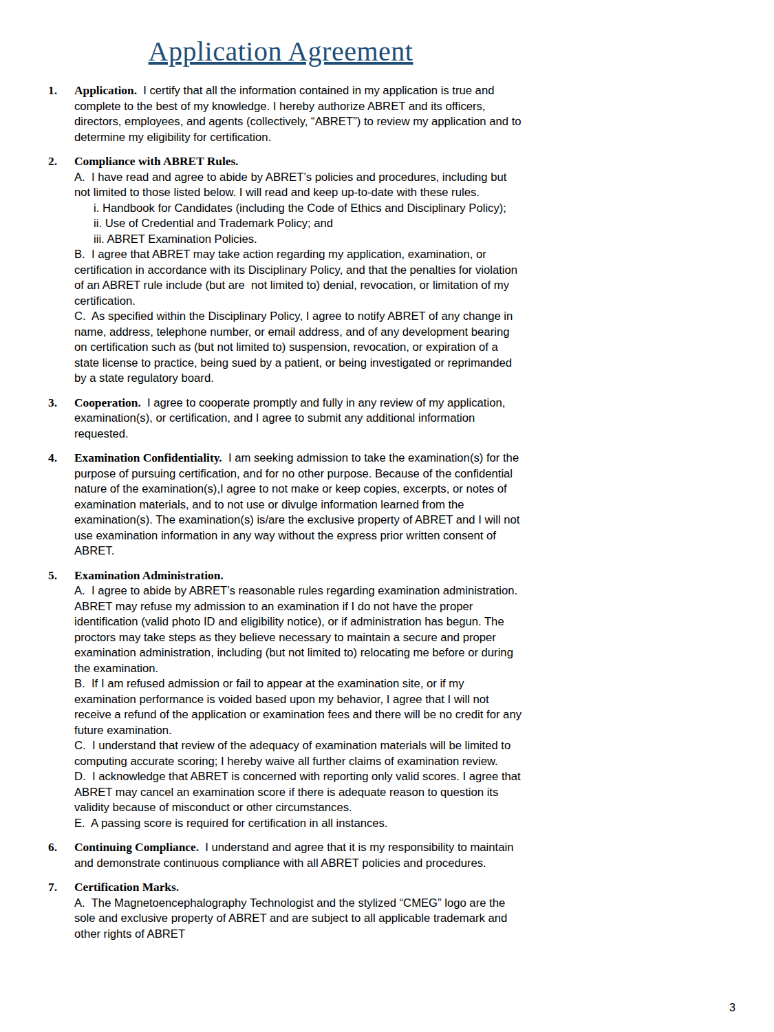Application Agreement
Application. I certify that all the information contained in my application is true and complete to the best of my knowledge. I hereby authorize ABRET and its officers, directors, employees, and agents (collectively, “ABRET”) to review my application and to determine my eligibility for certification.
Compliance with ABRET Rules.
A. I have read and agree to abide by ABRET’s policies and procedures, including but not limited to those listed below. I will read and keep up-to-date with these rules.
i. Handbook for Candidates (including the Code of Ethics and Disciplinary Policy);
ii. Use of Credential and Trademark Policy; and
iii. ABRET Examination Policies.
B. I agree that ABRET may take action regarding my application, examination, or certification in accordance with its Disciplinary Policy, and that the penalties for violation of an ABRET rule include (but are not limited to) denial, revocation, or limitation of my certification.
C. As specified within the Disciplinary Policy, I agree to notify ABRET of any change in name, address, telephone number, or email address, and of any development bearing on certification such as (but not limited to) suspension, revocation, or expiration of a state license to practice, being sued by a patient, or being investigated or reprimanded by a state regulatory board.
Cooperation. I agree to cooperate promptly and fully in any review of my application, examination(s), or certification, and I agree to submit any additional information requested.
Examination Confidentiality. I am seeking admission to take the examination(s) for the purpose of pursuing certification, and for no other purpose. Because of the confidential nature of the examination(s),I agree to not make or keep copies, excerpts, or notes of examination materials, and to not use or divulge information learned from the examination(s). The examination(s) is/are the exclusive property of ABRET and I will not use examination information in any way without the express prior written consent of ABRET.
Examination Administration.
A. I agree to abide by ABRET’s reasonable rules regarding examination administration. ABRET may refuse my admission to an examination if I do not have the proper identification (valid photo ID and eligibility notice), or if administration has begun. The proctors may take steps as they believe necessary to maintain a secure and proper examination administration, including (but not limited to) relocating me before or during the examination.
B. If I am refused admission or fail to appear at the examination site, or if my examination performance is voided based upon my behavior, I agree that I will not receive a refund of the application or examination fees and there will be no credit for any future examination.
C. I understand that review of the adequacy of examination materials will be limited to computing accurate scoring; I hereby waive all further claims of examination review.
D. I acknowledge that ABRET is concerned with reporting only valid scores. I agree that ABRET may cancel an examination score if there is adequate reason to question its validity because of misconduct or other circumstances.
E. A passing score is required for certification in all instances.
Continuing Compliance. I understand and agree that it is my responsibility to maintain and demonstrate continuous compliance with all ABRET policies and procedures.
Certification Marks.
A. The Magnetoencephalography Technologist and the stylized “CMEG” logo are the sole and exclusive property of ABRET and are subject to all applicable trademark and other rights of ABRET
3